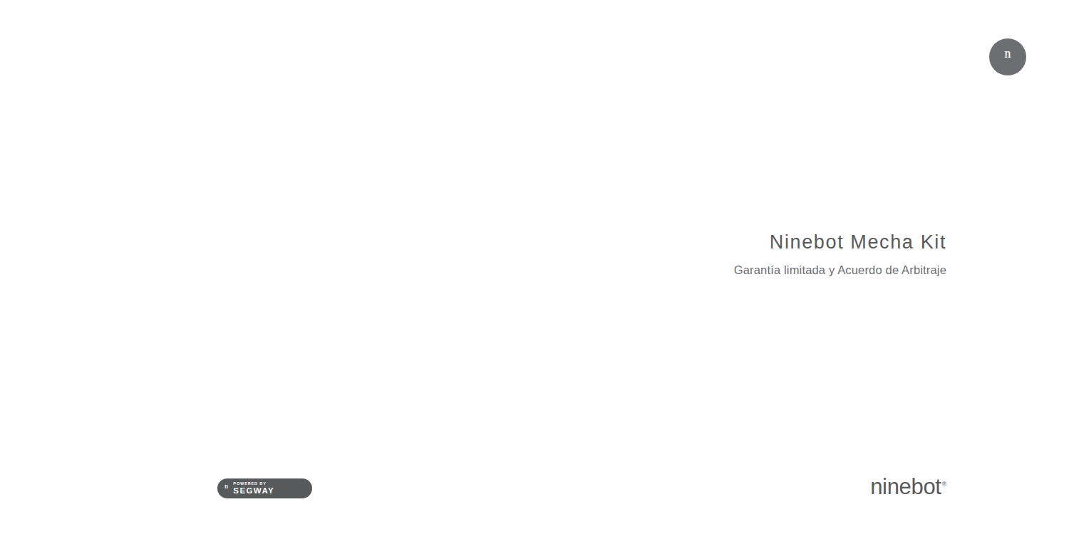ⁿ
Ninebot Mecha Kit
Garantía limitada y Acuerdo de Arbitraje
ⁿ POWERED BY SEGWAY
ninebot®